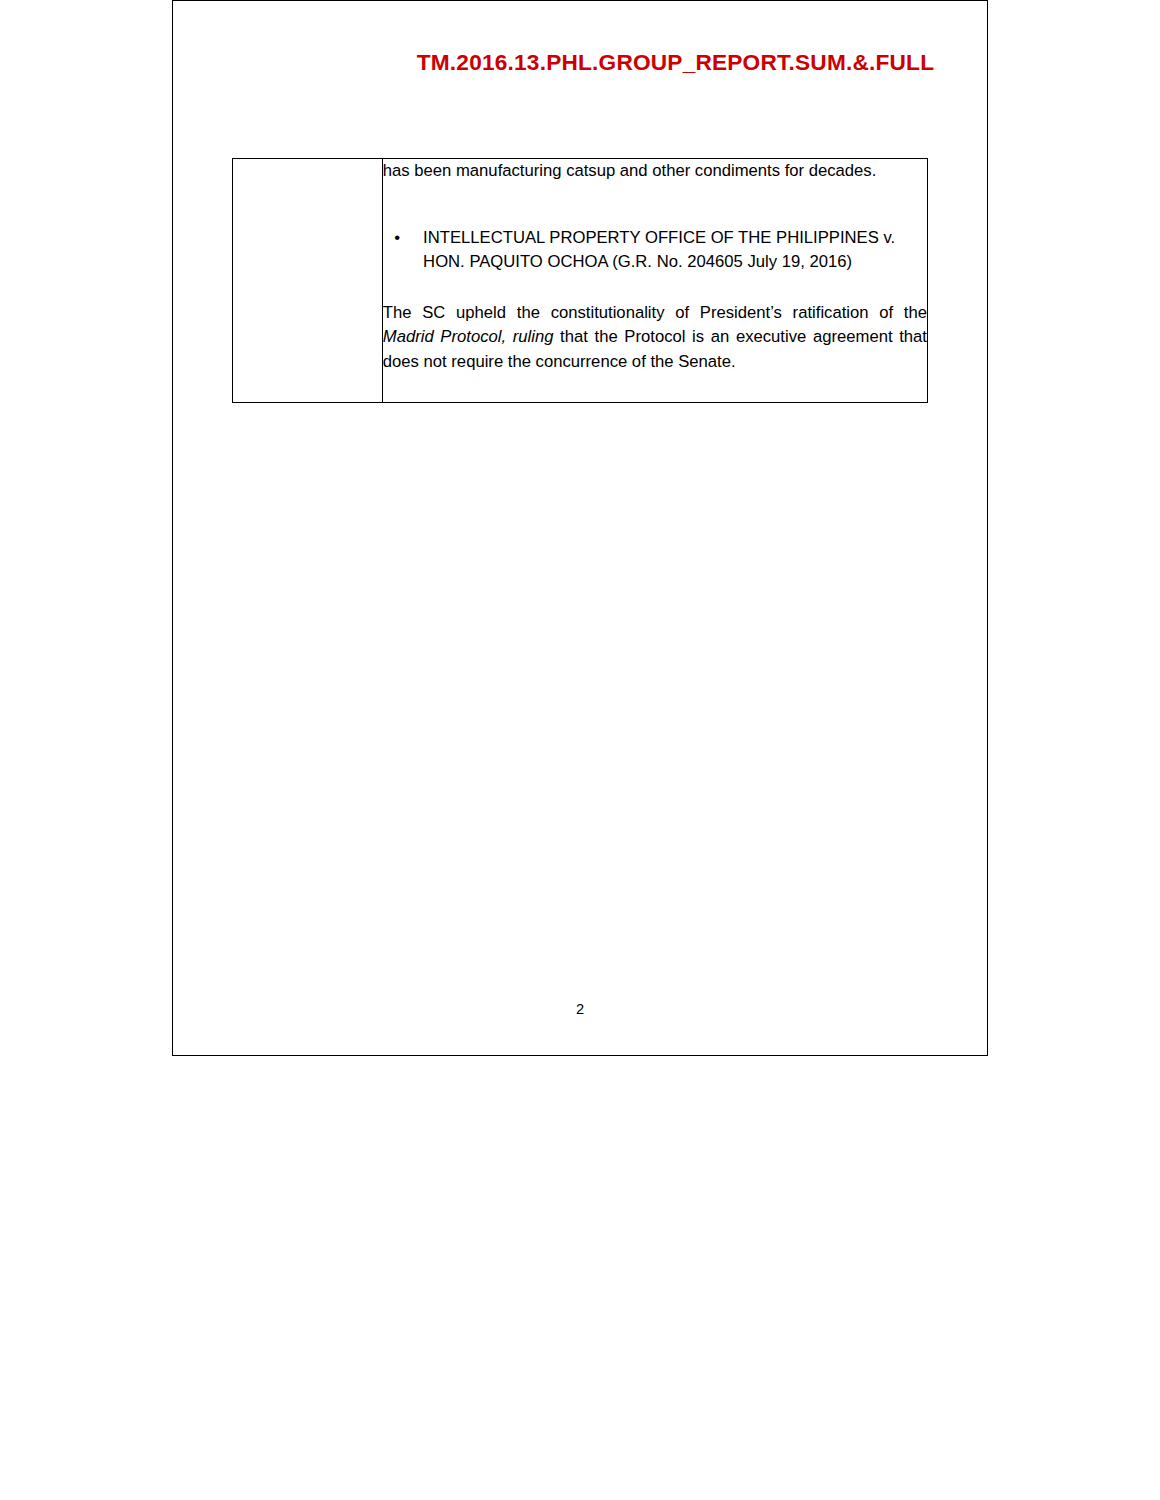TM.2016.13.PHL.GROUP_REPORT.SUM.&.FULL
| | has been manufacturing catsup and other condiments for decades. INTELLECTUAL PROPERTY OFFICE OF THE PHILIPPINES v. HON. PAQUITO OCHOA (G.R. No. 204605 July 19, 2016) The SC upheld the constitutionality of President’s ratification of the Madrid Protocol, ruling that the Protocol is an executive agreement that does not require the concurrence of the Senate. |
2